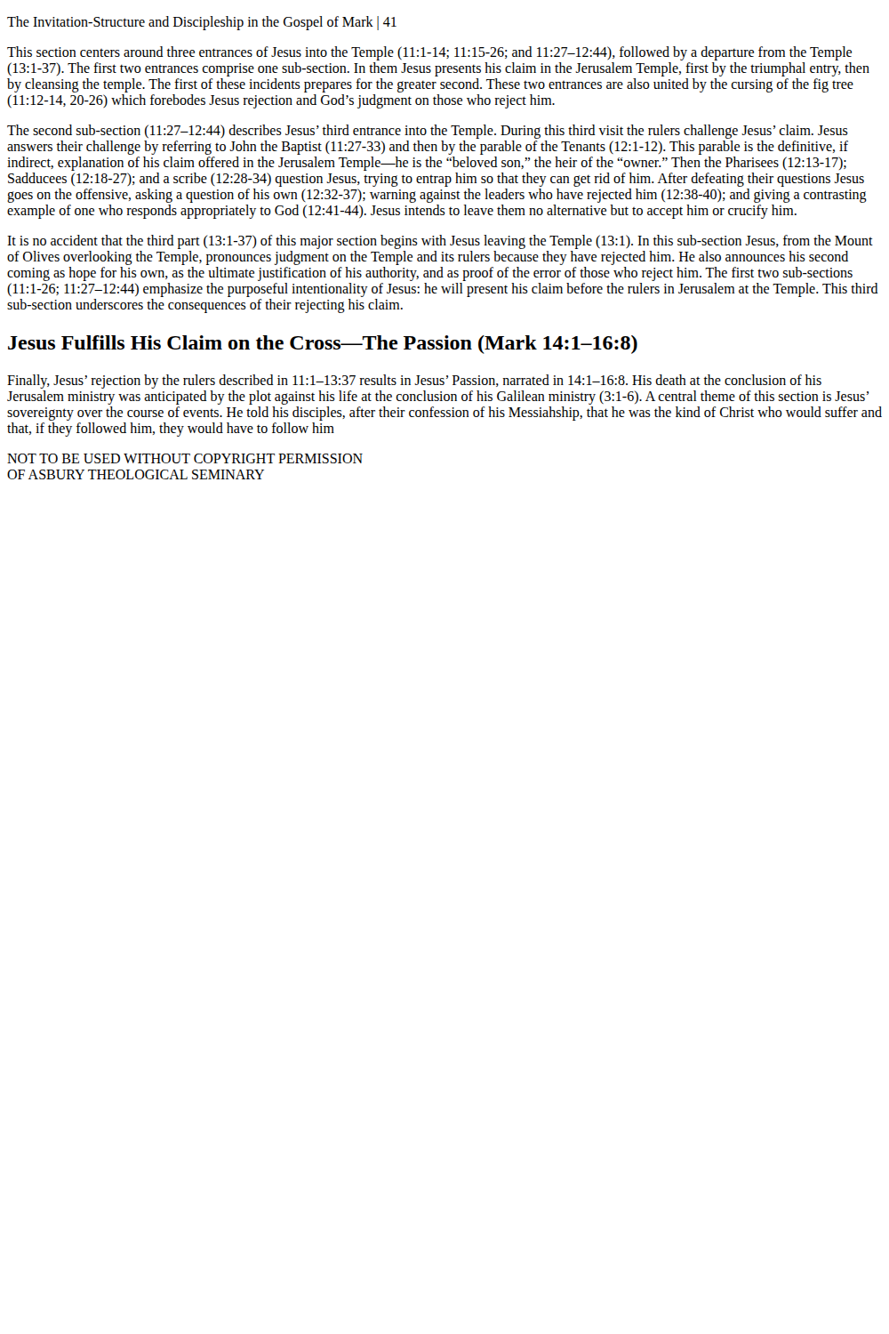The Invitation-Structure and Discipleship in the Gospel of Mark | 41
This section centers around three entrances of Jesus into the Temple (11:1-14; 11:15-26; and 11:27–12:44), followed by a departure from the Temple (13:1-37). The first two entrances comprise one sub-section. In them Jesus presents his claim in the Jerusalem Temple, first by the triumphal entry, then by cleansing the temple. The first of these incidents prepares for the greater second. These two entrances are also united by the cursing of the fig tree (11:12-14, 20-26) which forebodes Jesus rejection and God’s judgment on those who reject him.
The second sub-section (11:27–12:44) describes Jesus’ third entrance into the Temple. During this third visit the rulers challenge Jesus’ claim. Jesus answers their challenge by referring to John the Baptist (11:27-33) and then by the parable of the Tenants (12:1-12). This parable is the definitive, if indirect, explanation of his claim offered in the Jerusalem Temple—he is the “beloved son,” the heir of the “owner.” Then the Pharisees (12:13-17); Sadducees (12:18-27); and a scribe (12:28-34) question Jesus, trying to entrap him so that they can get rid of him. After defeating their questions Jesus goes on the offensive, asking a question of his own (12:32-37); warning against the leaders who have rejected him (12:38-40); and giving a contrasting example of one who responds appropriately to God (12:41-44). Jesus intends to leave them no alternative but to accept him or crucify him.
It is no accident that the third part (13:1-37) of this major section begins with Jesus leaving the Temple (13:1). In this sub-section Jesus, from the Mount of Olives overlooking the Temple, pronounces judgment on the Temple and its rulers because they have rejected him. He also announces his second coming as hope for his own, as the ultimate justification of his authority, and as proof of the error of those who reject him. The first two sub-sections (11:1-26; 11:27–12:44) emphasize the purposeful intentionality of Jesus: he will present his claim before the rulers in Jerusalem at the Temple. This third sub-section underscores the consequences of their rejecting his claim.
Jesus Fulfills His Claim on the Cross—The Passion (Mark 14:1–16:8)
Finally, Jesus’ rejection by the rulers described in 11:1–13:37 results in Jesus’ Passion, narrated in 14:1–16:8. His death at the conclusion of his Jerusalem ministry was anticipated by the plot against his life at the conclusion of his Galilean ministry (3:1-6). A central theme of this section is Jesus’ sovereignty over the course of events. He told his disciples, after their confession of his Messiahship, that he was the kind of Christ who would suffer and that, if they followed him, they would have to follow him
NOT TO BE USED WITHOUT COPYRIGHT PERMISSION
OF ASBURY THEOLOGICAL SEMINARY